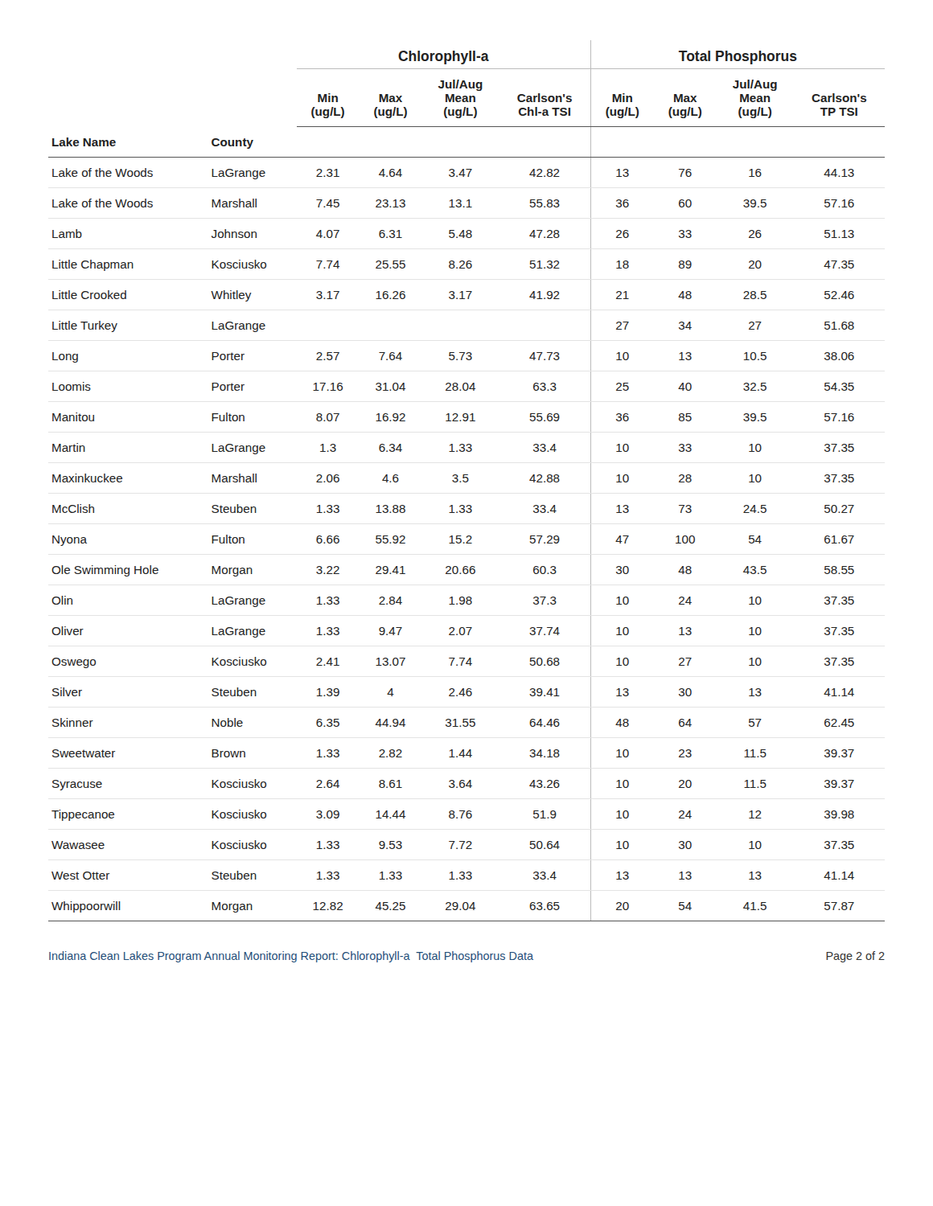Indiana Clean Lakes Program Annual Monitoring Report: Chlorophyll-a Total Phosphorus Data
| | | Chlorophyll-a | Total Phosphorus |
| --- | --- | --- | --- |
| Min (ug/L) | Max (ug/L) | Jul/Aug Mean (ug/L) | Carlson's Chl-a TSI | Min (ug/L) | Max (ug/L) | Jul/Aug Mean (ug/L) | Carlson's TP TSI |
| Lake Name | County | | |
| Lake of the Woods | LaGrange | 2.31 | 4.64 | 3.47 | 42.82 | 13 | 76 | 16 | 44.13 |
| Lake of the Woods | Marshall | 7.45 | 23.13 | 13.1 | 55.83 | 36 | 60 | 39.5 | 57.16 |
| Lamb | Johnson | 4.07 | 6.31 | 5.48 | 47.28 | 26 | 33 | 26 | 51.13 |
| Little Chapman | Kosciusko | 7.74 | 25.55 | 8.26 | 51.32 | 18 | 89 | 20 | 47.35 |
| Little Crooked | Whitley | 3.17 | 16.26 | 3.17 | 41.92 | 21 | 48 | 28.5 | 52.46 |
| Little Turkey | LaGrange | | | | | 27 | 34 | 27 | 51.68 |
| Long | Porter | 2.57 | 7.64 | 5.73 | 47.73 | 10 | 13 | 10.5 | 38.06 |
| Loomis | Porter | 17.16 | 31.04 | 28.04 | 63.3 | 25 | 40 | 32.5 | 54.35 |
| Manitou | Fulton | 8.07 | 16.92 | 12.91 | 55.69 | 36 | 85 | 39.5 | 57.16 |
| Martin | LaGrange | 1.3 | 6.34 | 1.33 | 33.4 | 10 | 33 | 10 | 37.35 |
| Maxinkuckee | Marshall | 2.06 | 4.6 | 3.5 | 42.88 | 10 | 28 | 10 | 37.35 |
| McClish | Steuben | 1.33 | 13.88 | 1.33 | 33.4 | 13 | 73 | 24.5 | 50.27 |
| Nyona | Fulton | 6.66 | 55.92 | 15.2 | 57.29 | 47 | 100 | 54 | 61.67 |
| Ole Swimming Hole | Morgan | 3.22 | 29.41 | 20.66 | 60.3 | 30 | 48 | 43.5 | 58.55 |
| Olin | LaGrange | 1.33 | 2.84 | 1.98 | 37.3 | 10 | 24 | 10 | 37.35 |
| Oliver | LaGrange | 1.33 | 9.47 | 2.07 | 37.74 | 10 | 13 | 10 | 37.35 |
| Oswego | Kosciusko | 2.41 | 13.07 | 7.74 | 50.68 | 10 | 27 | 10 | 37.35 |
| Silver | Steuben | 1.39 | 4 | 2.46 | 39.41 | 13 | 30 | 13 | 41.14 |
| Skinner | Noble | 6.35 | 44.94 | 31.55 | 64.46 | 48 | 64 | 57 | 62.45 |
| Sweetwater | Brown | 1.33 | 2.82 | 1.44 | 34.18 | 10 | 23 | 11.5 | 39.37 |
| Syracuse | Kosciusko | 2.64 | 8.61 | 3.64 | 43.26 | 10 | 20 | 11.5 | 39.37 |
| Tippecanoe | Kosciusko | 3.09 | 14.44 | 8.76 | 51.9 | 10 | 24 | 12 | 39.98 |
| Wawasee | Kosciusko | 1.33 | 9.53 | 7.72 | 50.64 | 10 | 30 | 10 | 37.35 |
| West Otter | Steuben | 1.33 | 1.33 | 1.33 | 33.4 | 13 | 13 | 13 | 41.14 |
| Whippoorwill | Morgan | 12.82 | 45.25 | 29.04 | 63.65 | 20 | 54 | 41.5 | 57.87 |
Indiana Clean Lakes Program Annual Monitoring Report: Chlorophyll-a Total Phosphorus Data Page 2 of 2